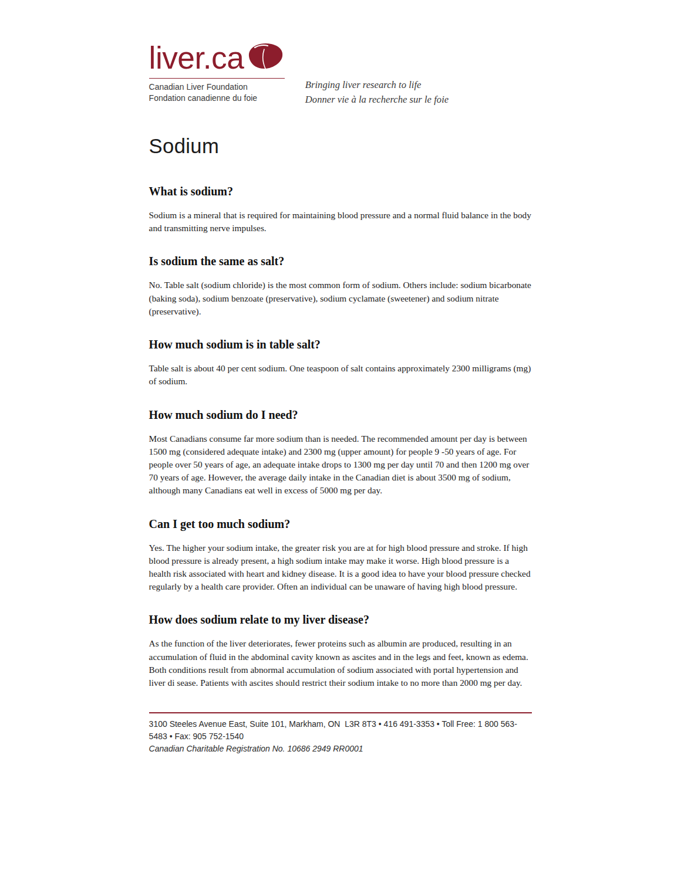liver. ca
Canadian Liver Foundation
Fondation canadienne du foie
Bringing liver research to life Donner vie à la recherche sur le foie
Sodium
What is sodium?
Sodium is a mineral that is required for maintaining blood pressure and a normal fluid balance in the body and transmitting nerve impulses.
Is sodium the same as salt?
No. Table salt (sodium chloride) is the most common form of sodium. Others include: sodium bicarbonate (baking soda), sodium benzoate (preservative), sodium cyclamate (sweetener) and sodium nitrate (preservative).
How much sodium is in table salt?
Table salt is about 40 per cent sodium. One teaspoon of salt contains approximately 2300 milligrams (mg) of sodium.
How much sodium do I need?
Most Canadians consume far more sodium than is needed. The recommended amount per day is between 1500 mg (considered adequate intake) and 2300 mg (upper amount) for people 9 -50 years of age. For people over 50 years of age, an adequate intake drops to 1300 mg per day until 70 and then 1200 mg over 70 years of age. However, the average daily intake in the Canadian diet is about 3500 mg of sodium, although many Canadians eat well in excess of 5000 mg per day.
Can I get too much sodium?
Yes. The higher your sodium intake, the greater risk you are at for high blood pressure and stroke. If high blood pressure is already present, a high sodium intake may make it worse. High blood pressure is a health risk associated with heart and kidney disease. It is a good idea to have your blood pressure checked regularly by a health care provider. Often an individual can be unaware of having high blood pressure.
How does sodium relate to my liver disease?
As the function of the liver deteriorates, fewer proteins such as albumin are produced, resulting in an accumulation of fluid in the abdominal cavity known as ascites and in the legs and feet, known as edema. Both conditions result from abnormal accumulation of sodium associated with portal hypertension and liver di sease. Patients with ascites should restrict their sodium intake to no more than 2000 mg per day.
3100 Steeles Avenue East, Suite 101, Markham, ON L3R 8T3 • 416 491-3353 • Toll Free: 1 800 563-5483 • Fax: 905 752-1540
Canadian Charitable Registration No. 10686 2949 RR0001